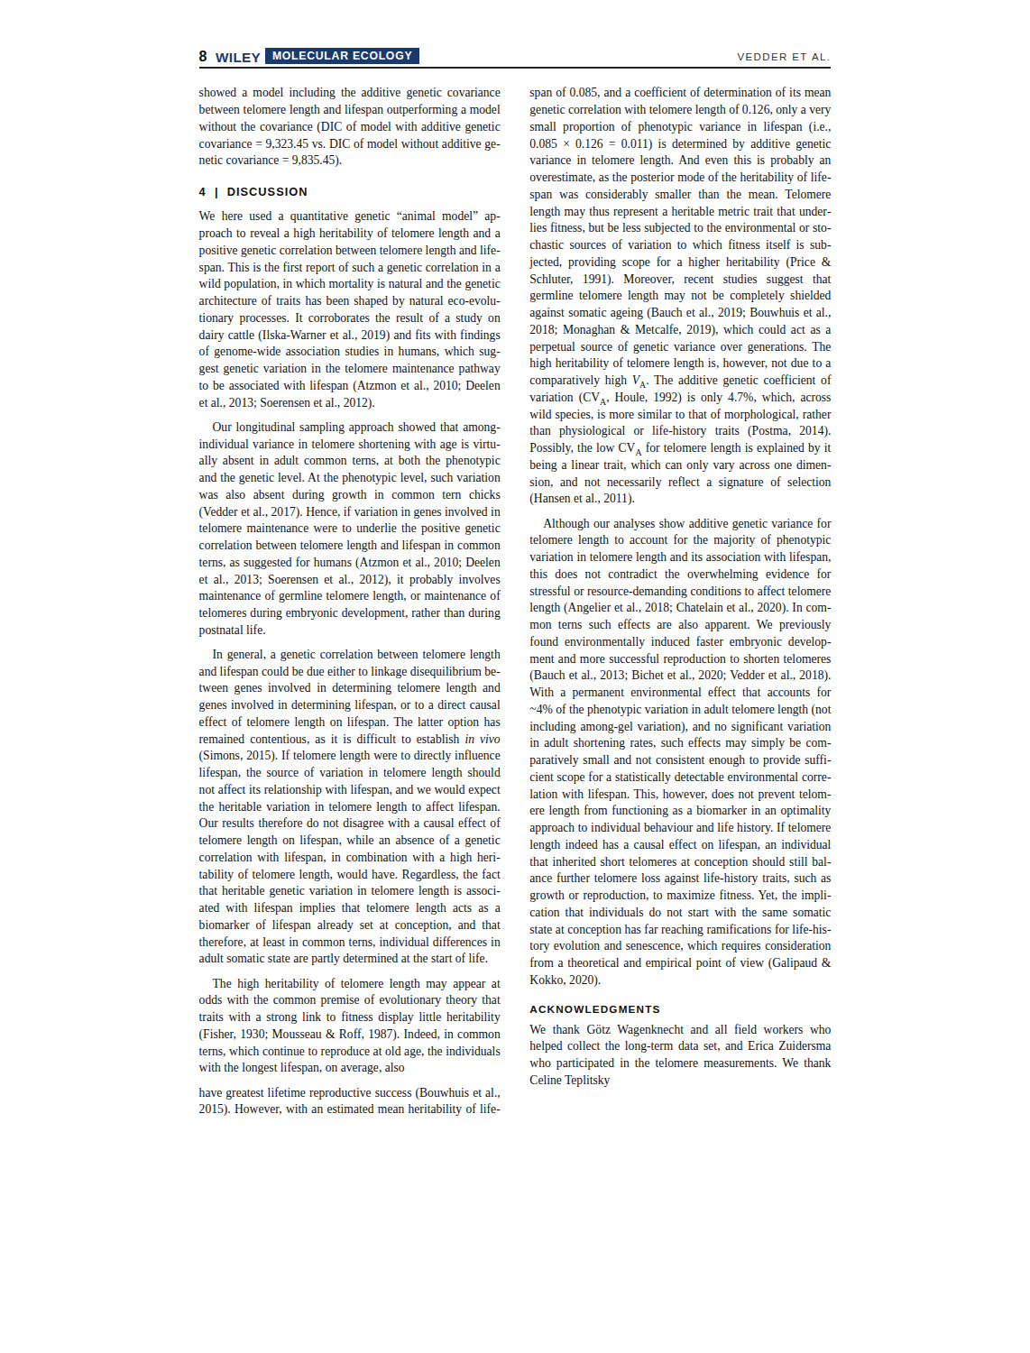8 WILEY MOLECULAR ECOLOGY VEDDER ET AL.
showed a model including the additive genetic covariance between telomere length and lifespan outperforming a model without the covariance (DIC of model with additive genetic covariance = 9,323.45 vs. DIC of model without additive genetic covariance = 9,835.45).
4 | DISCUSSION
We here used a quantitative genetic “animal model” approach to reveal a high heritability of telomere length and a positive genetic correlation between telomere length and lifespan. This is the first report of such a genetic correlation in a wild population, in which mortality is natural and the genetic architecture of traits has been shaped by natural eco-evolutionary processes. It corroborates the result of a study on dairy cattle (Ilska-Warner et al., 2019) and fits with findings of genome-wide association studies in humans, which suggest genetic variation in the telomere maintenance pathway to be associated with lifespan (Atzmon et al., 2010; Deelen et al., 2013; Soerensen et al., 2012).
Our longitudinal sampling approach showed that among-individual variance in telomere shortening with age is virtually absent in adult common terns, at both the phenotypic and the genetic level. At the phenotypic level, such variation was also absent during growth in common tern chicks (Vedder et al., 2017). Hence, if variation in genes involved in telomere maintenance were to underlie the positive genetic correlation between telomere length and lifespan in common terns, as suggested for humans (Atzmon et al., 2010; Deelen et al., 2013; Soerensen et al., 2012), it probably involves maintenance of germline telomere length, or maintenance of telomeres during embryonic development, rather than during postnatal life.
In general, a genetic correlation between telomere length and lifespan could be due either to linkage disequilibrium between genes involved in determining telomere length and genes involved in determining lifespan, or to a direct causal effect of telomere length on lifespan. The latter option has remained contentious, as it is difficult to establish in vivo (Simons, 2015). If telomere length were to directly influence lifespan, the source of variation in telomere length should not affect its relationship with lifespan, and we would expect the heritable variation in telomere length to affect lifespan. Our results therefore do not disagree with a causal effect of telomere length on lifespan, while an absence of a genetic correlation with lifespan, in combination with a high heritability of telomere length, would have. Regardless, the fact that heritable genetic variation in telomere length is associated with lifespan implies that telomere length acts as a biomarker of lifespan already set at conception, and that therefore, at least in common terns, individual differences in adult somatic state are partly determined at the start of life.
The high heritability of telomere length may appear at odds with the common premise of evolutionary theory that traits with a strong link to fitness display little heritability (Fisher, 1930; Mousseau & Roff, 1987). Indeed, in common terns, which continue to reproduce at old age, the individuals with the longest lifespan, on average, also
have greatest lifetime reproductive success (Bouwhuis et al., 2015). However, with an estimated mean heritability of lifespan of 0.085, and a coefficient of determination of its mean genetic correlation with telomere length of 0.126, only a very small proportion of phenotypic variance in lifespan (i.e., 0.085 × 0.126 = 0.011) is determined by additive genetic variance in telomere length. And even this is probably an overestimate, as the posterior mode of the heritability of lifespan was considerably smaller than the mean. Telomere length may thus represent a heritable metric trait that underlies fitness, but be less subjected to the environmental or stochastic sources of variation to which fitness itself is subjected, providing scope for a higher heritability (Price & Schluter, 1991). Moreover, recent studies suggest that germline telomere length may not be completely shielded against somatic ageing (Bauch et al., 2019; Bouwhuis et al., 2018; Monaghan & Metcalfe, 2019), which could act as a perpetual source of genetic variance over generations. The high heritability of telomere length is, however, not due to a comparatively high VA. The additive genetic coefficient of variation (CVA, Houle, 1992) is only 4.7%, which, across wild species, is more similar to that of morphological, rather than physiological or life-history traits (Postma, 2014). Possibly, the low CVA for telomere length is explained by it being a linear trait, which can only vary across one dimension, and not necessarily reflect a signature of selection (Hansen et al., 2011).
Although our analyses show additive genetic variance for telomere length to account for the majority of phenotypic variation in telomere length and its association with lifespan, this does not contradict the overwhelming evidence for stressful or resource-demanding conditions to affect telomere length (Angelier et al., 2018; Chatelain et al., 2020). In common terns such effects are also apparent. We previously found environmentally induced faster embryonic development and more successful reproduction to shorten telomeres (Bauch et al., 2013; Bichet et al., 2020; Vedder et al., 2018). With a permanent environmental effect that accounts for ~4% of the phenotypic variation in adult telomere length (not including among-gel variation), and no significant variation in adult shortening rates, such effects may simply be comparatively small and not consistent enough to provide sufficient scope for a statistically detectable environmental correlation with lifespan. This, however, does not prevent telomere length from functioning as a biomarker in an optimality approach to individual behaviour and life history. If telomere length indeed has a causal effect on lifespan, an individual that inherited short telomeres at conception should still balance further telomere loss against life-history traits, such as growth or reproduction, to maximize fitness. Yet, the implication that individuals do not start with the same somatic state at conception has far reaching ramifications for life-history evolution and senescence, which requires consideration from a theoretical and empirical point of view (Galipaud & Kokko, 2020).
ACKNOWLEDGMENTS
We thank Götz Wagenknecht and all field workers who helped collect the long-term data set, and Erica Zuidersma who participated in the telomere measurements. We thank Celine Teplitsky